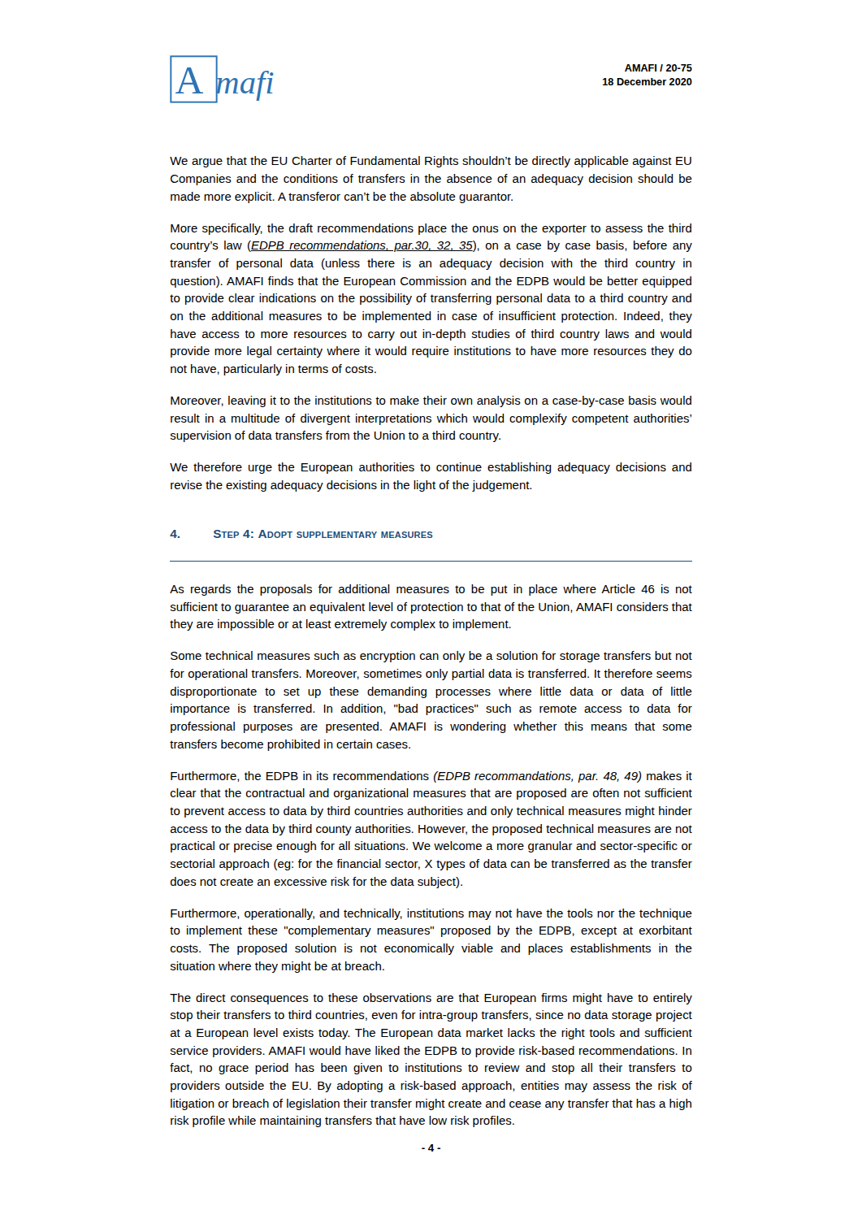A mafi
AMAFI / 20-75
18 December 2020
We argue that the EU Charter of Fundamental Rights shouldn’t be directly applicable against EU Companies and the conditions of transfers in the absence of an adequacy decision should be made more explicit. A transferor can’t be the absolute guarantor.
More specifically, the draft recommendations place the onus on the exporter to assess the third country’s law (EDPB recommendations, par.30, 32, 35), on a case by case basis, before any transfer of personal data (unless there is an adequacy decision with the third country in question). AMAFI finds that the European Commission and the EDPB would be better equipped to provide clear indications on the possibility of transferring personal data to a third country and on the additional measures to be implemented in case of insufficient protection. Indeed, they have access to more resources to carry out in-depth studies of third country laws and would provide more legal certainty where it would require institutions to have more resources they do not have, particularly in terms of costs.
Moreover, leaving it to the institutions to make their own analysis on a case-by-case basis would result in a multitude of divergent interpretations which would complexify competent authorities’ supervision of data transfers from the Union to a third country.
We therefore urge the European authorities to continue establishing adequacy decisions and revise the existing adequacy decisions in the light of the judgement.
4. Step 4: Adopt supplementary measures
As regards the proposals for additional measures to be put in place where Article 46 is not sufficient to guarantee an equivalent level of protection to that of the Union, AMAFI considers that they are impossible or at least extremely complex to implement.
Some technical measures such as encryption can only be a solution for storage transfers but not for operational transfers. Moreover, sometimes only partial data is transferred. It therefore seems disproportionate to set up these demanding processes where little data or data of little importance is transferred. In addition, "bad practices" such as remote access to data for professional purposes are presented. AMAFI is wondering whether this means that some transfers become prohibited in certain cases.
Furthermore, the EDPB in its recommendations (EDPB recommandations, par. 48, 49) makes it clear that the contractual and organizational measures that are proposed are often not sufficient to prevent access to data by third countries authorities and only technical measures might hinder access to the data by third county authorities. However, the proposed technical measures are not practical or precise enough for all situations. We welcome a more granular and sector-specific or sectorial approach (eg: for the financial sector, X types of data can be transferred as the transfer does not create an excessive risk for the data subject).
Furthermore, operationally, and technically, institutions may not have the tools nor the technique to implement these "complementary measures" proposed by the EDPB, except at exorbitant costs. The proposed solution is not economically viable and places establishments in the situation where they might be at breach.
The direct consequences to these observations are that European firms might have to entirely stop their transfers to third countries, even for intra-group transfers, since no data storage project at a European level exists today. The European data market lacks the right tools and sufficient service providers. AMAFI would have liked the EDPB to provide risk-based recommendations. In fact, no grace period has been given to institutions to review and stop all their transfers to providers outside the EU. By adopting a risk-based approach, entities may assess the risk of litigation or breach of legislation their transfer might create and cease any transfer that has a high risk profile while maintaining transfers that have low risk profiles.
- 4 -